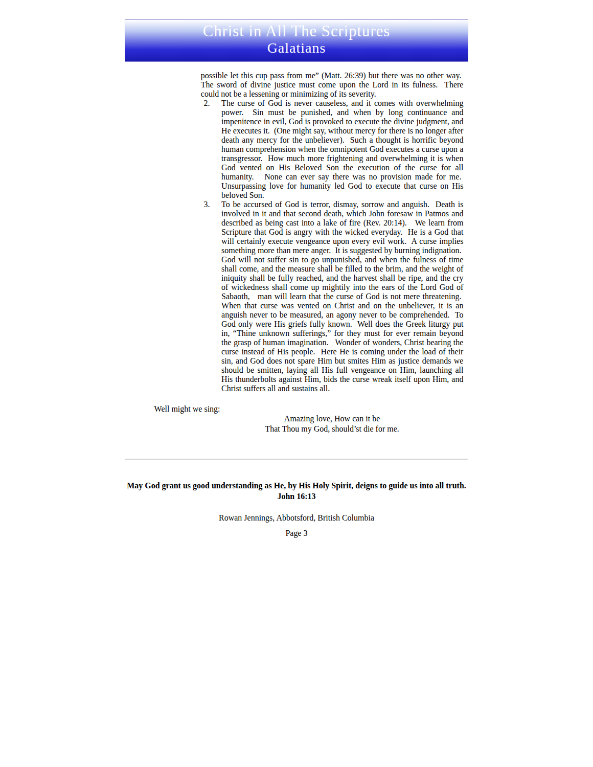Christ in All The Scriptures
Galatians
possible let this cup pass from me” (Matt. 26:39) but there was no other way. The sword of divine justice must come upon the Lord in its fulness. There could not be a lessening or minimizing of its severity.
2. The curse of God is never causeless, and it comes with overwhelming power. Sin must be punished, and when by long continuance and impenitence in evil, God is provoked to execute the divine judgment, and He executes it. (One might say, without mercy for there is no longer after death any mercy for the unbeliever). Such a thought is horrific beyond human comprehension when the omnipotent God executes a curse upon a transgressor. How much more frightening and overwhelming it is when God vented on His Beloved Son the execution of the curse for all humanity. None can ever say there was no provision made for me. Unsurpassing love for humanity led God to execute that curse on His beloved Son.
3. To be accursed of God is terror, dismay, sorrow and anguish. Death is involved in it and that second death, which John foresaw in Patmos and described as being cast into a lake of fire (Rev. 20:14). We learn from Scripture that God is angry with the wicked everyday. He is a God that will certainly execute vengeance upon every evil work. A curse implies something more than mere anger. It is suggested by burning indignation. God will not suffer sin to go unpunished, and when the fulness of time shall come, and the measure shall be filled to the brim, and the weight of iniquity shall be fully reached, and the harvest shall be ripe, and the cry of wickedness shall come up mightily into the ears of the Lord God of Sabaoth, man will learn that the curse of God is not mere threatening. When that curse was vented on Christ and on the unbeliever, it is an anguish never to be measured, an agony never to be comprehended. To God only were His griefs fully known. Well does the Greek liturgy put in, “Thine unknown sufferings,” for they must for ever remain beyond the grasp of human imagination. Wonder of wonders, Christ bearing the curse instead of His people. Here He is coming under the load of their sin, and God does not spare Him but smites Him as justice demands we should be smitten, laying all His full vengeance on Him, launching all His thunderbolts against Him, bids the curse wreak itself upon Him, and Christ suffers all and sustains all.
Well might we sing:
Amazing love, How can it be
That Thou my God, should’st die for me.
May God grant us good understanding as He, by His Holy Spirit, deigns to guide us into all truth.
John 16:13
Rowan Jennings, Abbotsford, British Columbia
Page 3